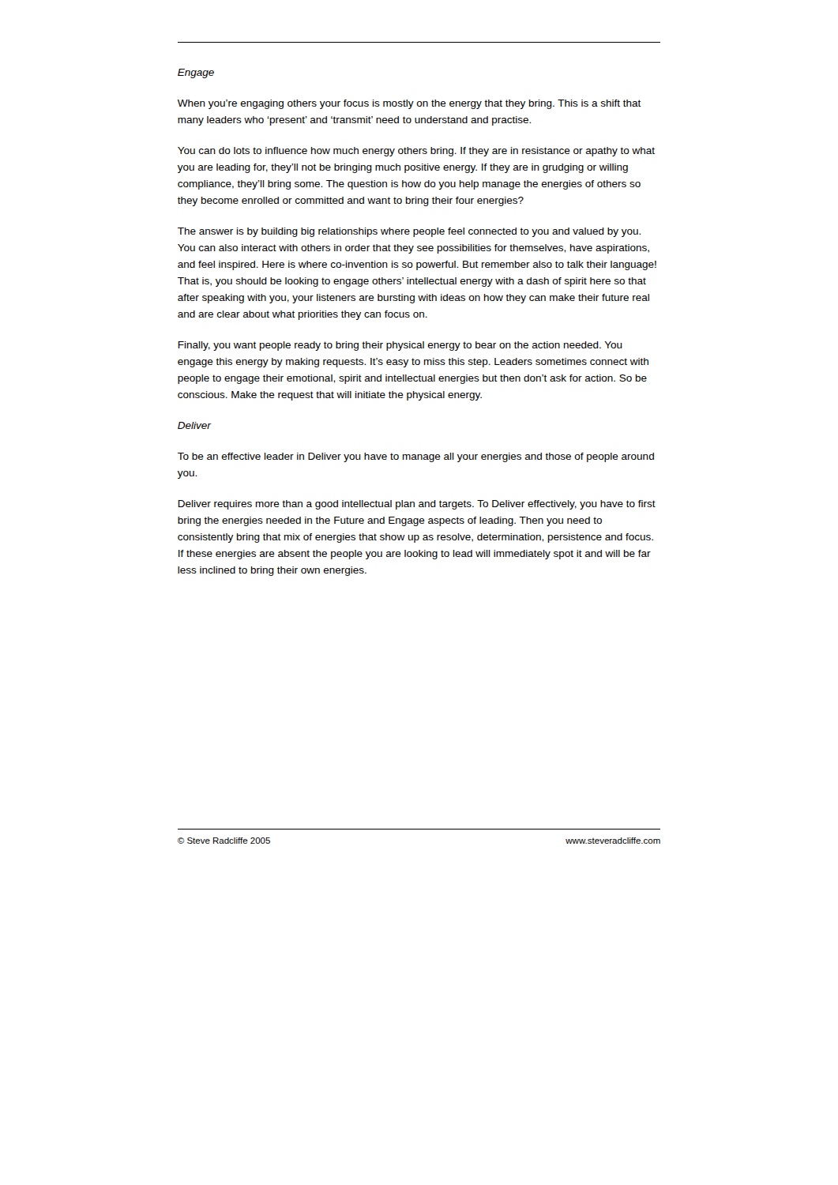Engage
When you’re engaging others your focus is mostly on the energy that they bring. This is a shift that many leaders who ‘present’ and ‘transmit’ need to understand and practise.
You can do lots to influence how much energy others bring. If they are in resistance or apathy to what you are leading for, they’ll not be bringing much positive energy. If they are in grudging or willing compliance, they’ll bring some. The question is how do you help manage the energies of others so they become enrolled or committed and want to bring their four energies?
The answer is by building big relationships where people feel connected to you and valued by you. You can also interact with others in order that they see possibilities for themselves, have aspirations, and feel inspired. Here is where co-invention is so powerful. But remember also to talk their language! That is, you should be looking to engage others’ intellectual energy with a dash of spirit here so that after speaking with you, your listeners are bursting with ideas on how they can make their future real and are clear about what priorities they can focus on.
Finally, you want people ready to bring their physical energy to bear on the action needed. You engage this energy by making requests. It’s easy to miss this step. Leaders sometimes connect with people to engage their emotional, spirit and intellectual energies but then don’t ask for action. So be conscious. Make the request that will initiate the physical energy.
Deliver
To be an effective leader in Deliver you have to manage all your energies and those of people around you.
Deliver requires more than a good intellectual plan and targets. To Deliver effectively, you have to first bring the energies needed in the Future and Engage aspects of leading. Then you need to consistently bring that mix of energies that show up as resolve, determination, persistence and focus. If these energies are absent the people you are looking to lead will immediately spot it and will be far less inclined to bring their own energies.
© Steve Radcliffe 2005 www.steveradcliffe.com